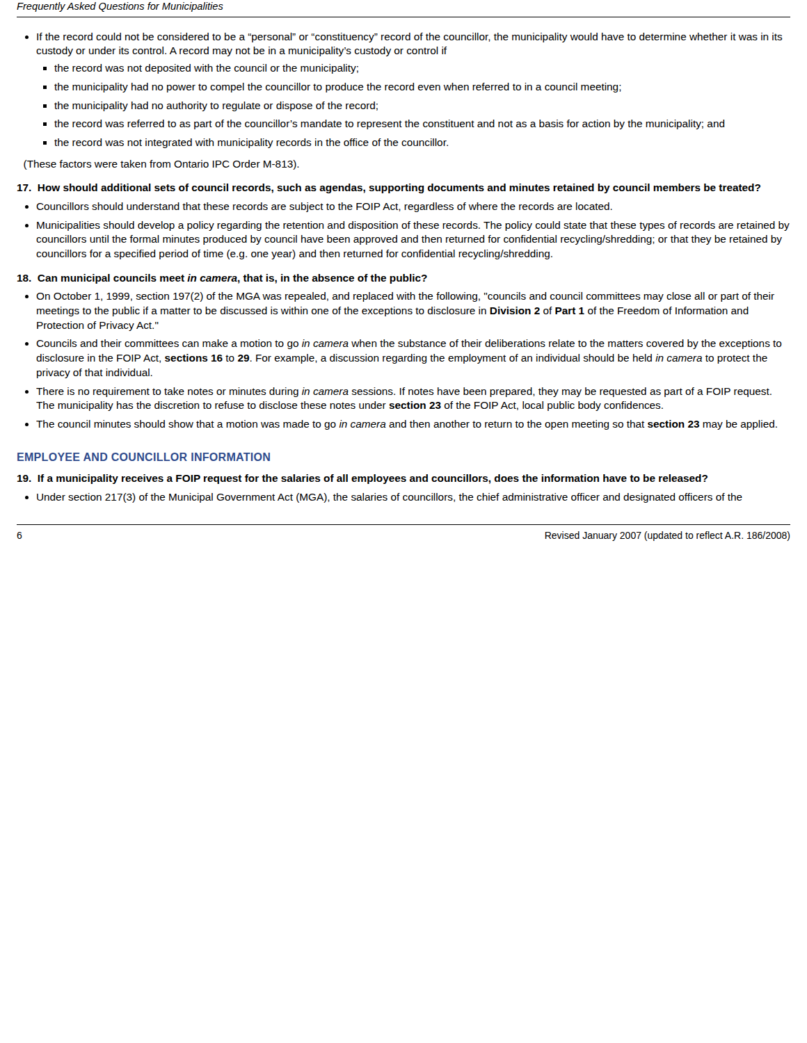Frequently Asked Questions for Municipalities
If the record could not be considered to be a “personal” or “constituency” record of the councillor, the municipality would have to determine whether it was in its custody or under its control. A record may not be in a municipality’s custody or control if
the record was not deposited with the council or the municipality;
the municipality had no power to compel the councillor to produce the record even when referred to in a council meeting;
the municipality had no authority to regulate or dispose of the record;
the record was referred to as part of the councillor’s mandate to represent the constituent and not as a basis for action by the municipality; and
the record was not integrated with municipality records in the office of the councillor.
(These factors were taken from Ontario IPC Order M-813).
17. How should additional sets of council records, such as agendas, supporting documents and minutes retained by council members be treated?
Councillors should understand that these records are subject to the FOIP Act, regardless of where the records are located.
Municipalities should develop a policy regarding the retention and disposition of these records. The policy could state that these types of records are retained by councillors until the formal minutes produced by council have been approved and then returned for confidential recycling/shredding; or that they be retained by councillors for a specified period of time (e.g. one year) and then returned for confidential recycling/shredding.
18. Can municipal councils meet in camera, that is, in the absence of the public?
On October 1, 1999, section 197(2) of the MGA was repealed, and replaced with the following, "councils and council committees may close all or part of their meetings to the public if a matter to be discussed is within one of the exceptions to disclosure in Division 2 of Part 1 of the Freedom of Information and Protection of Privacy Act."
Councils and their committees can make a motion to go in camera when the substance of their deliberations relate to the matters covered by the exceptions to disclosure in the FOIP Act, sections 16 to 29. For example, a discussion regarding the employment of an individual should be held in camera to protect the privacy of that individual.
There is no requirement to take notes or minutes during in camera sessions. If notes have been prepared, they may be requested as part of a FOIP request. The municipality has the discretion to refuse to disclose these notes under section 23 of the FOIP Act, local public body confidences.
The council minutes should show that a motion was made to go in camera and then another to return to the open meeting so that section 23 may be applied.
EMPLOYEE AND COUNCILLOR INFORMATION
19. If a municipality receives a FOIP request for the salaries of all employees and councillors, does the information have to be released?
Under section 217(3) of the Municipal Government Act (MGA), the salaries of councillors, the chief administrative officer and designated officers of the
6 Revised January 2007 (updated to reflect A.R. 186/2008)